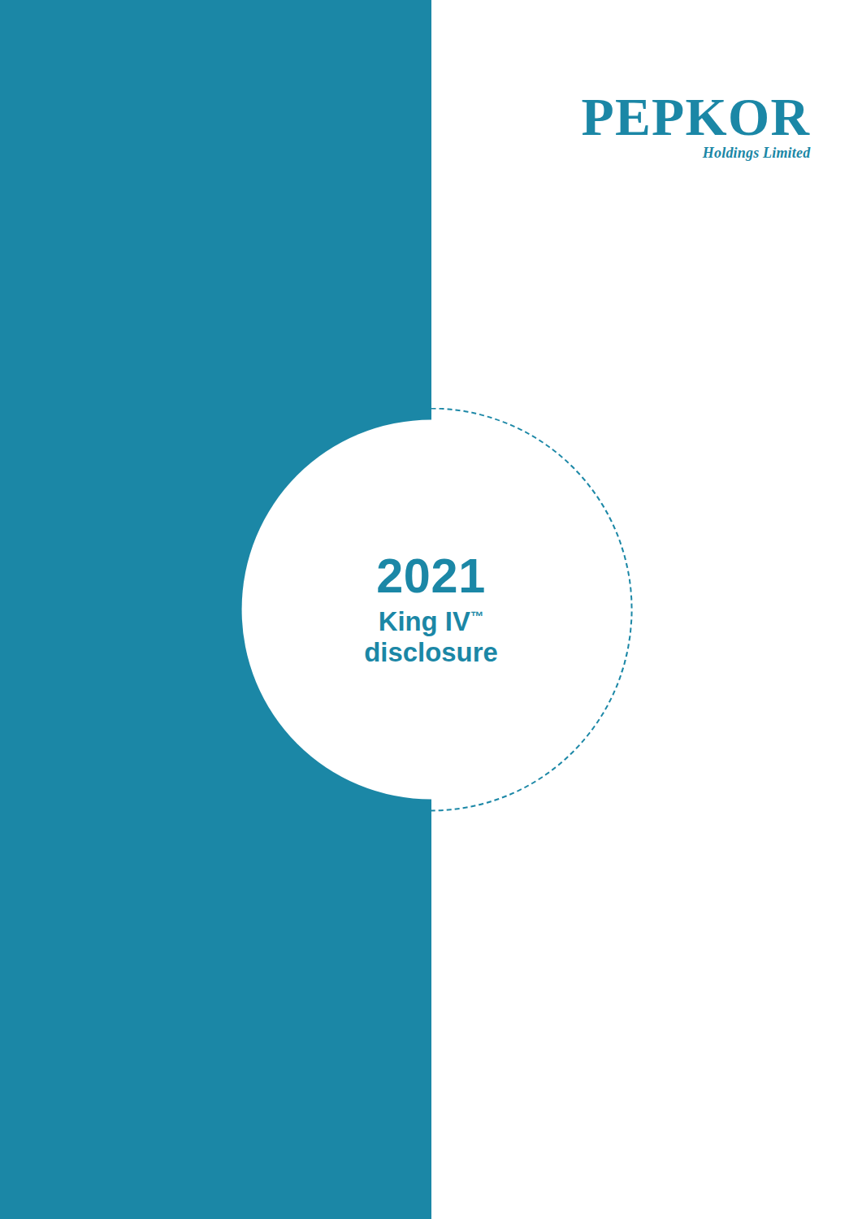PEPKOR
Holdings Limited
2021
King IV™
disclosure